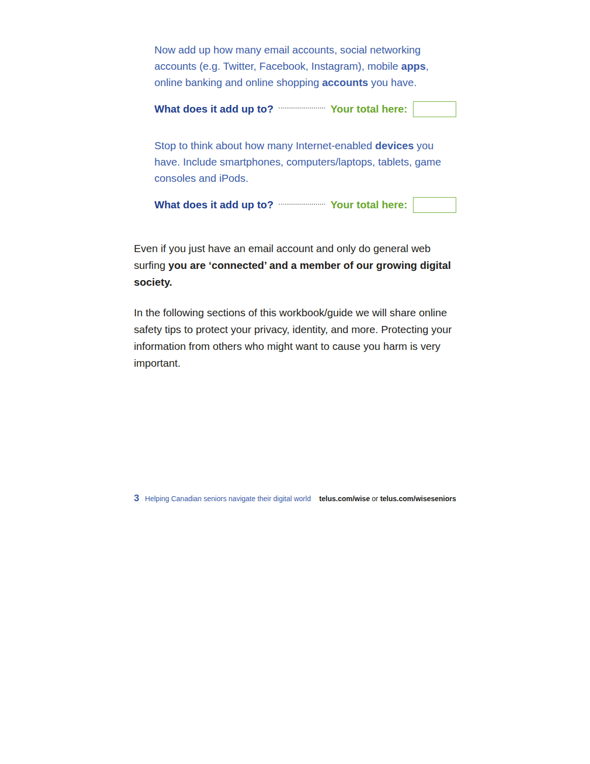Now add up how many email accounts, social networking accounts (e.g. Twitter, Facebook, Instagram), mobile apps, online banking and online shopping accounts you have.
What does it add up to? Your total here:
Stop to think about how many Internet-enabled devices you have. Include smartphones, computers/laptops, tablets, game consoles and iPods.
What does it add up to? Your total here:
Even if you just have an email account and only do general web surfing you are ‘connected’ and a member of our growing digital society.
In the following sections of this workbook/guide we will share online safety tips to protect your privacy, identity, and more. Protecting your information from others who might want to cause you harm is very important.
3 Helping Canadian seniors navigate their digital world
telus.com/wise or telus.com/wiseseniors